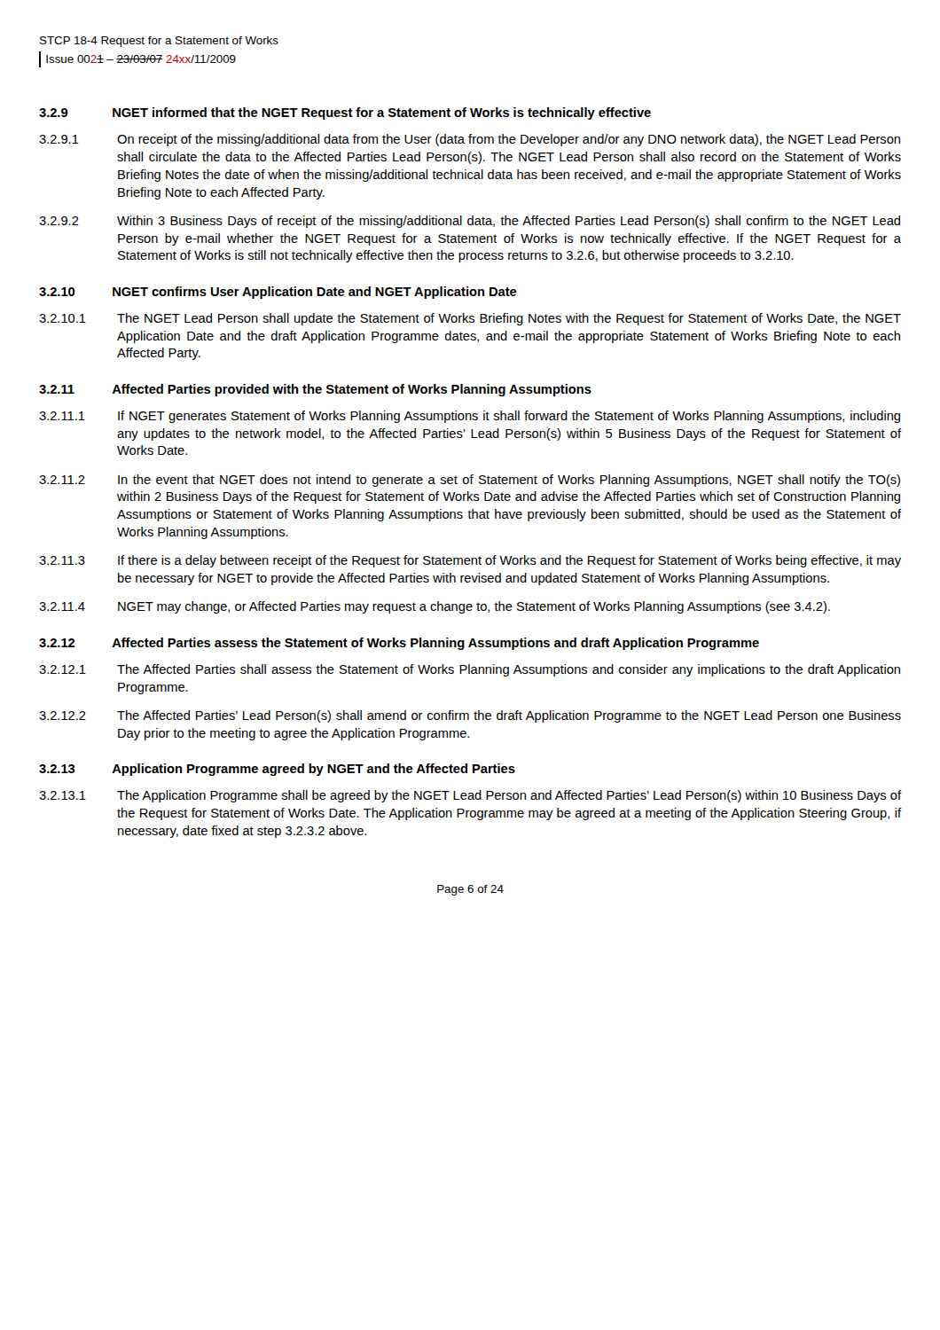STCP 18-4 Request for a Statement of Works
Issue 0021 – 23/03/07 24xx/11/2009
3.2.9
NGET informed that the NGET Request for a Statement of Works is technically effective
3.2.9.1
On receipt of the missing/additional data from the User (data from the Developer and/or any DNO network data), the NGET Lead Person shall circulate the data to the Affected Parties Lead Person(s). The NGET Lead Person shall also record on the Statement of Works Briefing Notes the date of when the missing/additional technical data has been received, and e-mail the appropriate Statement of Works Briefing Note to each Affected Party.
3.2.9.2
Within 3 Business Days of receipt of the missing/additional data, the Affected Parties Lead Person(s) shall confirm to the NGET Lead Person by e-mail whether the NGET Request for a Statement of Works is now technically effective. If the NGET Request for a Statement of Works is still not technically effective then the process returns to 3.2.6, but otherwise proceeds to 3.2.10.
3.2.10
NGET confirms User Application Date and NGET Application Date
3.2.10.1
The NGET Lead Person shall update the Statement of Works Briefing Notes with the Request for Statement of Works Date, the NGET Application Date and the draft Application Programme dates, and e-mail the appropriate Statement of Works Briefing Note to each Affected Party.
3.2.11
Affected Parties provided with the Statement of Works Planning Assumptions
3.2.11.1
If NGET generates Statement of Works Planning Assumptions it shall forward the Statement of Works Planning Assumptions, including any updates to the network model, to the Affected Parties’ Lead Person(s) within 5 Business Days of the Request for Statement of Works Date.
3.2.11.2
In the event that NGET does not intend to generate a set of Statement of Works Planning Assumptions, NGET shall notify the TO(s) within 2 Business Days of the Request for Statement of Works Date and advise the Affected Parties which set of Construction Planning Assumptions or Statement of Works Planning Assumptions that have previously been submitted, should be used as the Statement of Works Planning Assumptions.
3.2.11.3
If there is a delay between receipt of the Request for Statement of Works and the Request for Statement of Works being effective, it may be necessary for NGET to provide the Affected Parties with revised and updated Statement of Works Planning Assumptions.
3.2.11.4
NGET may change, or Affected Parties may request a change to, the Statement of Works Planning Assumptions (see 3.4.2).
3.2.12
Affected Parties assess the Statement of Works Planning Assumptions and draft Application Programme
3.2.12.1
The Affected Parties shall assess the Statement of Works Planning Assumptions and consider any implications to the draft Application Programme.
3.2.12.2
The Affected Parties’ Lead Person(s) shall amend or confirm the draft Application Programme to the NGET Lead Person one Business Day prior to the meeting to agree the Application Programme.
3.2.13
Application Programme agreed by NGET and the Affected Parties
3.2.13.1
The Application Programme shall be agreed by the NGET Lead Person and Affected Parties’ Lead Person(s) within 10 Business Days of the Request for Statement of Works Date. The Application Programme may be agreed at a meeting of the Application Steering Group, if necessary, date fixed at step 3.2.3.2 above.
Page 6 of 24